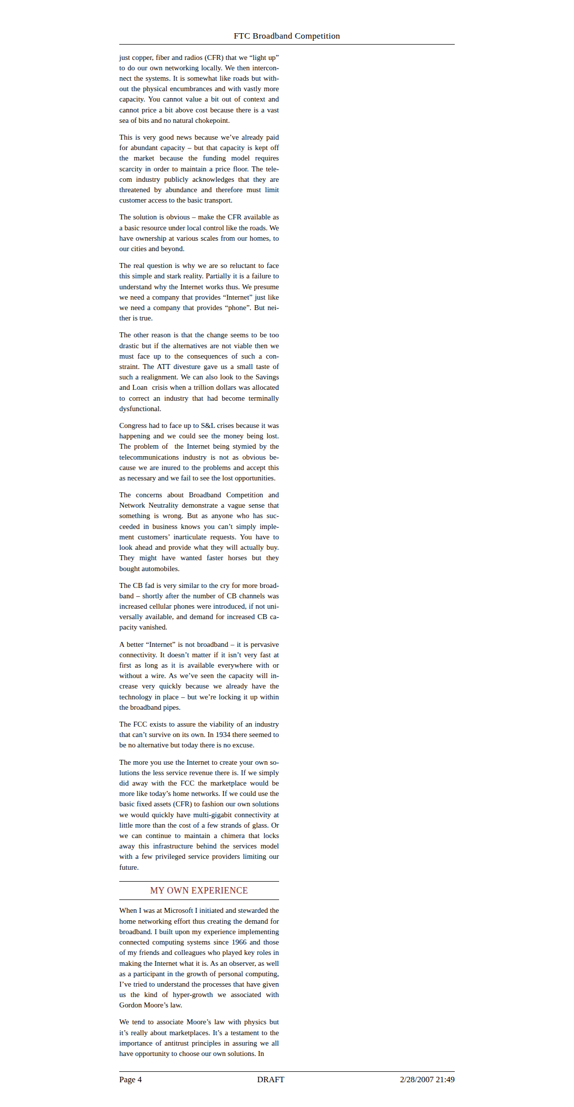FTC Broadband Competition
just copper, fiber and radios (CFR) that we “light up” to do our own networking locally. We then interconnect the systems. It is somewhat like roads but without the physical encumbrances and with vastly more capacity. You cannot value a bit out of context and cannot price a bit above cost because there is a vast sea of bits and no natural chokepoint.
This is very good news because we’ve already paid for abundant capacity – but that capacity is kept off the market because the funding model requires scarcity in order to maintain a price floor. The telecom industry publicly acknowledges that they are threatened by abundance and therefore must limit customer access to the basic transport.
The solution is obvious – make the CFR available as a basic resource under local control like the roads. We have ownership at various scales from our homes, to our cities and beyond.
The real question is why we are so reluctant to face this simple and stark reality. Partially it is a failure to understand why the Internet works thus. We presume we need a company that provides “Internet” just like we need a company that provides “phone”. But neither is true.
The other reason is that the change seems to be too drastic but if the alternatives are not viable then we must face up to the consequences of such a constraint. The ATT divesture gave us a small taste of such a realignment. We can also look to the Savings and Loan crisis when a trillion dollars was allocated to correct an industry that had become terminally dysfunctional.
Congress had to face up to S&L crises because it was happening and we could see the money being lost. The problem of the Internet being stymied by the telecommunications industry is not as obvious because we are inured to the problems and accept this as necessary and we fail to see the lost opportunities.
The concerns about Broadband Competition and Network Neutrality demonstrate a vague sense that something is wrong. But as anyone who has succeeded in business knows you can’t simply implement customers’ inarticulate requests. You have to look ahead and provide what they will actually buy. They might have wanted faster horses but they bought automobiles.
The CB fad is very similar to the cry for more broadband – shortly after the number of CB channels was increased cellular phones were introduced, if not universally available, and demand for increased CB capacity vanished.
A better “Internet” is not broadband – it is pervasive connectivity. It doesn’t matter if it isn’t very fast at first as long as it is available everywhere with or without a wire. As we’ve seen the capacity will increase very quickly because we already have the technology in place – but we’re locking it up within the broadband pipes.
The FCC exists to assure the viability of an industry that can’t survive on its own. In 1934 there seemed to be no alternative but today there is no excuse.
The more you use the Internet to create your own solutions the less service revenue there is. If we simply did away with the FCC the marketplace would be more like today’s home networks. If we could use the basic fixed assets (CFR) to fashion our own solutions we would quickly have multi-gigabit connectivity at little more than the cost of a few strands of glass. Or we can continue to maintain a chimera that locks away this infrastructure behind the services model with a few privileged service providers limiting our future.
My Own Experience
When I was at Microsoft I initiated and stewarded the home networking effort thus creating the demand for broadband. I built upon my experience implementing connected computing systems since 1966 and those of my friends and colleagues who played key roles in making the Internet what it is. As an observer, as well as a participant in the growth of personal computing, I’ve tried to understand the processes that have given us the kind of hyper-growth we associated with Gordon Moore’s law.
We tend to associate Moore’s law with physics but it’s really about marketplaces. It’s a testament to the importance of antitrust principles in assuring we all have opportunity to choose our own solutions. In
Page 4
DRAFT
2/28/2007 21:49